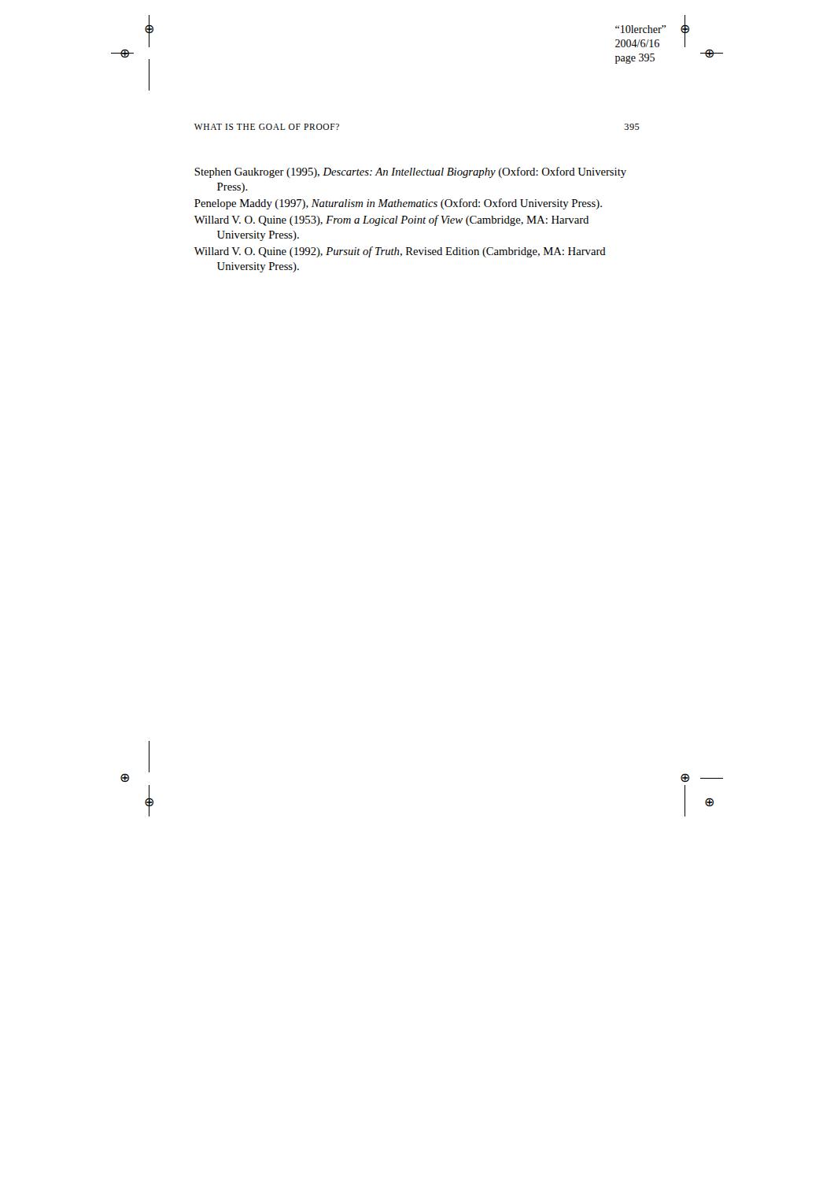“10lercher” 2004/6/16 page 395
What is the Goal of Proof? 395
Stephen Gaukroger (1995), Descartes: An Intellectual Biography (Oxford: Oxford University Press).
Penelope Maddy (1997), Naturalism in Mathematics (Oxford: Oxford University Press).
Willard V. O. Quine (1953), From a Logical Point of View (Cambridge, MA: Harvard University Press).
Willard V. O. Quine (1992), Pursuit of Truth, Revised Edition (Cambridge, MA: Harvard University Press).